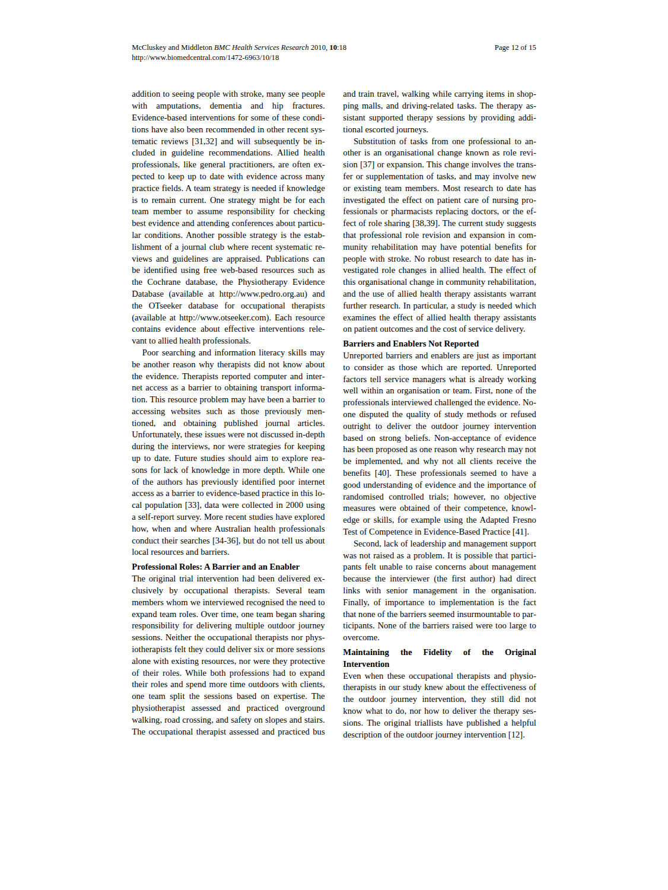McCluskey and Middleton BMC Health Services Research 2010, 10:18
http://www.biomedcentral.com/1472-6963/10/18
Page 12 of 15
addition to seeing people with stroke, many see people with amputations, dementia and hip fractures. Evidence-based interventions for some of these conditions have also been recommended in other recent systematic reviews [31,32] and will subsequently be included in guideline recommendations. Allied health professionals, like general practitioners, are often expected to keep up to date with evidence across many practice fields. A team strategy is needed if knowledge is to remain current. One strategy might be for each team member to assume responsibility for checking best evidence and attending conferences about particular conditions. Another possible strategy is the establishment of a journal club where recent systematic reviews and guidelines are appraised. Publications can be identified using free web-based resources such as the Cochrane database, the Physiotherapy Evidence Database (available at http://www.pedro.org.au) and the OTseeker database for occupational therapists (available at http://www.otseeker.com). Each resource contains evidence about effective interventions relevant to allied health professionals.
Poor searching and information literacy skills may be another reason why therapists did not know about the evidence. Therapists reported computer and internet access as a barrier to obtaining transport information. This resource problem may have been a barrier to accessing websites such as those previously mentioned, and obtaining published journal articles. Unfortunately, these issues were not discussed in-depth during the interviews, nor were strategies for keeping up to date. Future studies should aim to explore reasons for lack of knowledge in more depth. While one of the authors has previously identified poor internet access as a barrier to evidence-based practice in this local population [33], data were collected in 2000 using a self-report survey. More recent studies have explored how, when and where Australian health professionals conduct their searches [34-36], but do not tell us about local resources and barriers.
Professional Roles: A Barrier and an Enabler
The original trial intervention had been delivered exclusively by occupational therapists. Several team members whom we interviewed recognised the need to expand team roles. Over time, one team began sharing responsibility for delivering multiple outdoor journey sessions. Neither the occupational therapists nor physiotherapists felt they could deliver six or more sessions alone with existing resources, nor were they protective of their roles. While both professions had to expand their roles and spend more time outdoors with clients, one team split the sessions based on expertise. The physiotherapist assessed and practiced overground walking, road crossing, and safety on slopes and stairs. The occupational therapist assessed and practiced bus and train travel, walking while carrying items in shopping malls, and driving-related tasks. The therapy assistant supported therapy sessions by providing additional escorted journeys.
Substitution of tasks from one professional to another is an organisational change known as role revision [37] or expansion. This change involves the transfer or supplementation of tasks, and may involve new or existing team members. Most research to date has investigated the effect on patient care of nursing professionals or pharmacists replacing doctors, or the effect of role sharing [38,39]. The current study suggests that professional role revision and expansion in community rehabilitation may have potential benefits for people with stroke. No robust research to date has investigated role changes in allied health. The effect of this organisational change in community rehabilitation, and the use of allied health therapy assistants warrant further research. In particular, a study is needed which examines the effect of allied health therapy assistants on patient outcomes and the cost of service delivery.
Barriers and Enablers Not Reported
Unreported barriers and enablers are just as important to consider as those which are reported. Unreported factors tell service managers what is already working well within an organisation or team. First, none of the professionals interviewed challenged the evidence. No-one disputed the quality of study methods or refused outright to deliver the outdoor journey intervention based on strong beliefs. Non-acceptance of evidence has been proposed as one reason why research may not be implemented, and why not all clients receive the benefits [40]. These professionals seemed to have a good understanding of evidence and the importance of randomised controlled trials; however, no objective measures were obtained of their competence, knowledge or skills, for example using the Adapted Fresno Test of Competence in Evidence-Based Practice [41].
Second, lack of leadership and management support was not raised as a problem. It is possible that participants felt unable to raise concerns about management because the interviewer (the first author) had direct links with senior management in the organisation. Finally, of importance to implementation is the fact that none of the barriers seemed insurmountable to participants. None of the barriers raised were too large to overcome.
Maintaining the Fidelity of the Original Intervention
Even when these occupational therapists and physiotherapists in our study knew about the effectiveness of the outdoor journey intervention, they still did not know what to do, nor how to deliver the therapy sessions. The original triallists have published a helpful description of the outdoor journey intervention [12].